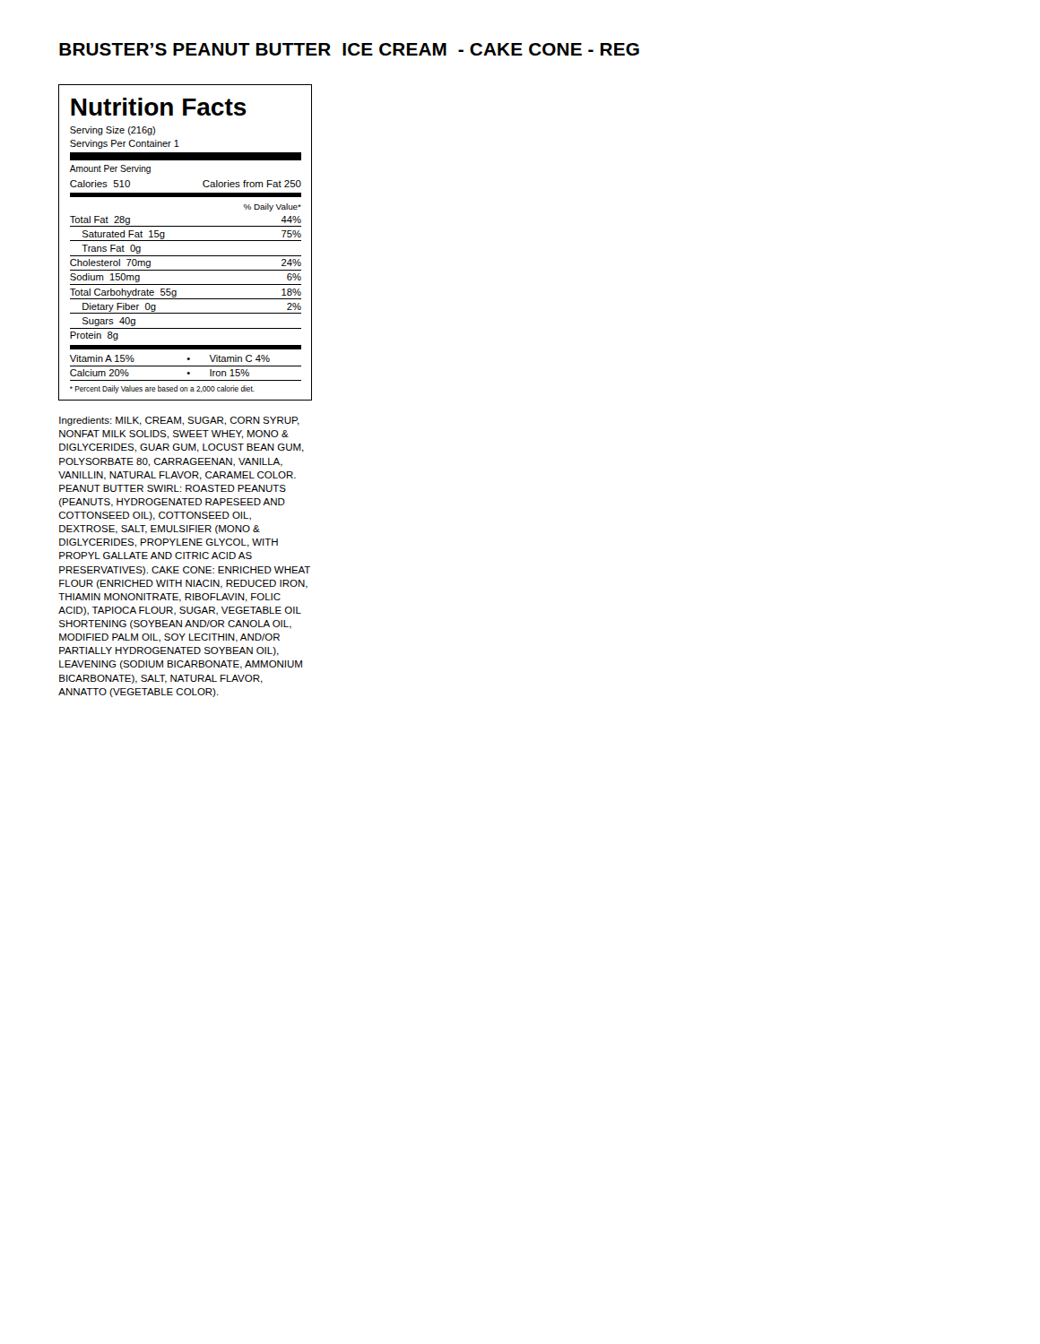BRUSTER’S PEANUT BUTTER ICE CREAM - CAKE CONE - REG
Nutrition Facts
Serving Size (216g)
Servings Per Container 1
Amount Per Serving
| Calories 510 | Calories from Fat 250 |
| | % Daily Value* |
| Total Fat 28g | 44% |
| Saturated Fat 15g | 75% |
| Trans Fat 0g | |
| Cholesterol 70mg | 24% |
| Sodium 150mg | 6% |
| Total Carbohydrate 55g | 18% |
| Dietary Fiber 0g | 2% |
| Sugars 40g | |
| Protein 8g | |
| Vitamin A 15% | • | Vitamin C 4% |
| Calcium 20% | • | Iron 15% |
* Percent Daily Values are based on a 2,000 calorie diet.
Ingredients: MILK, CREAM, SUGAR, CORN SYRUP, NONFAT MILK SOLIDS, SWEET WHEY, MONO & DIGLYCERIDES, GUAR GUM, LOCUST BEAN GUM, POLYSORBATE 80, CARRAGEENAN, VANILLA, VANILLIN, NATURAL FLAVOR, CARAMEL COLOR. PEANUT BUTTER SWIRL: ROASTED PEANUTS (PEANUTS, HYDROGENATED RAPESEED AND COTTONSEED OIL), COTTONSEED OIL, DEXTROSE, SALT, EMULSIFIER (MONO & DIGLYCERIDES, PROPYLENE GLYCOL, WITH PROPYL GALLATE AND CITRIC ACID AS PRESERVATIVES). CAKE CONE: ENRICHED WHEAT FLOUR (ENRICHED WITH NIACIN, REDUCED IRON, THIAMIN MONONITRATE, RIBOFLAVIN, FOLIC ACID), TAPIOCA FLOUR, SUGAR, VEGETABLE OIL SHORTENING (SOYBEAN AND/OR CANOLA OIL, MODIFIED PALM OIL, SOY LECITHIN, AND/OR PARTIALLY HYDROGENATED SOYBEAN OIL), LEAVENING (SODIUM BICARBONATE, AMMONIUM BICARBONATE), SALT, NATURAL FLAVOR, ANNATTO (VEGETABLE COLOR).